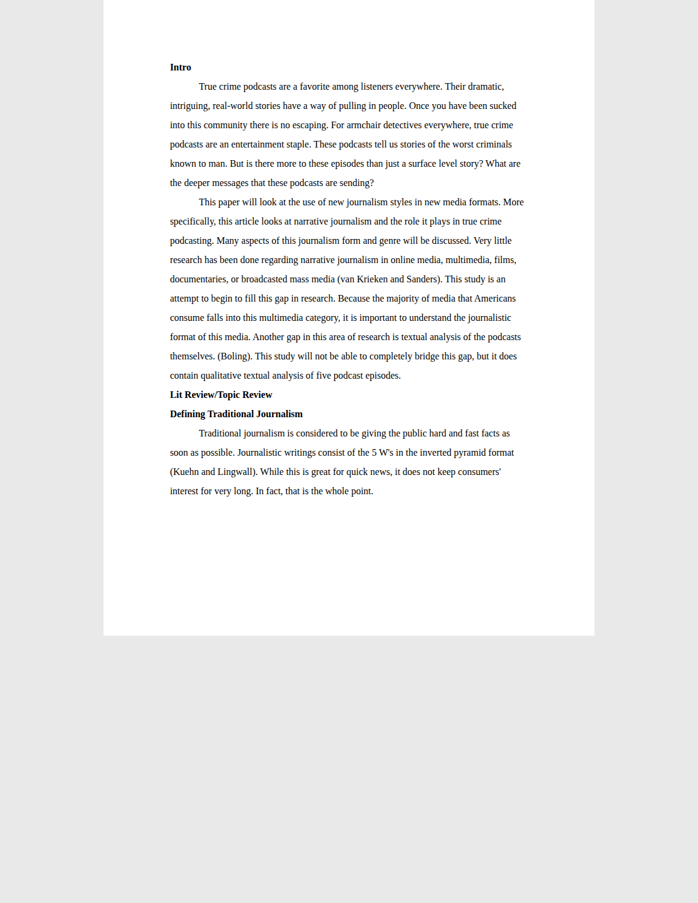Intro
True crime podcasts are a favorite among listeners everywhere. Their dramatic, intriguing, real-world stories have a way of pulling in people. Once you have been sucked into this community there is no escaping. For armchair detectives everywhere, true crime podcasts are an entertainment staple. These podcasts tell us stories of the worst criminals known to man. But is there more to these episodes than just a surface level story? What are the deeper messages that these podcasts are sending?
This paper will look at the use of new journalism styles in new media formats. More specifically, this article looks at narrative journalism and the role it plays in true crime podcasting. Many aspects of this journalism form and genre will be discussed. Very little research has been done regarding narrative journalism in online media, multimedia, films, documentaries, or broadcasted mass media (van Krieken and Sanders). This study is an attempt to begin to fill this gap in research. Because the majority of media that Americans consume falls into this multimedia category, it is important to understand the journalistic format of this media. Another gap in this area of research is textual analysis of the podcasts themselves. (Boling). This study will not be able to completely bridge this gap, but it does contain qualitative textual analysis of five podcast episodes.
Lit Review/Topic Review
Defining Traditional Journalism
Traditional journalism is considered to be giving the public hard and fast facts as soon as possible. Journalistic writings consist of the 5 W's in the inverted pyramid format (Kuehn and Lingwall). While this is great for quick news, it does not keep consumers' interest for very long. In fact, that is the whole point.